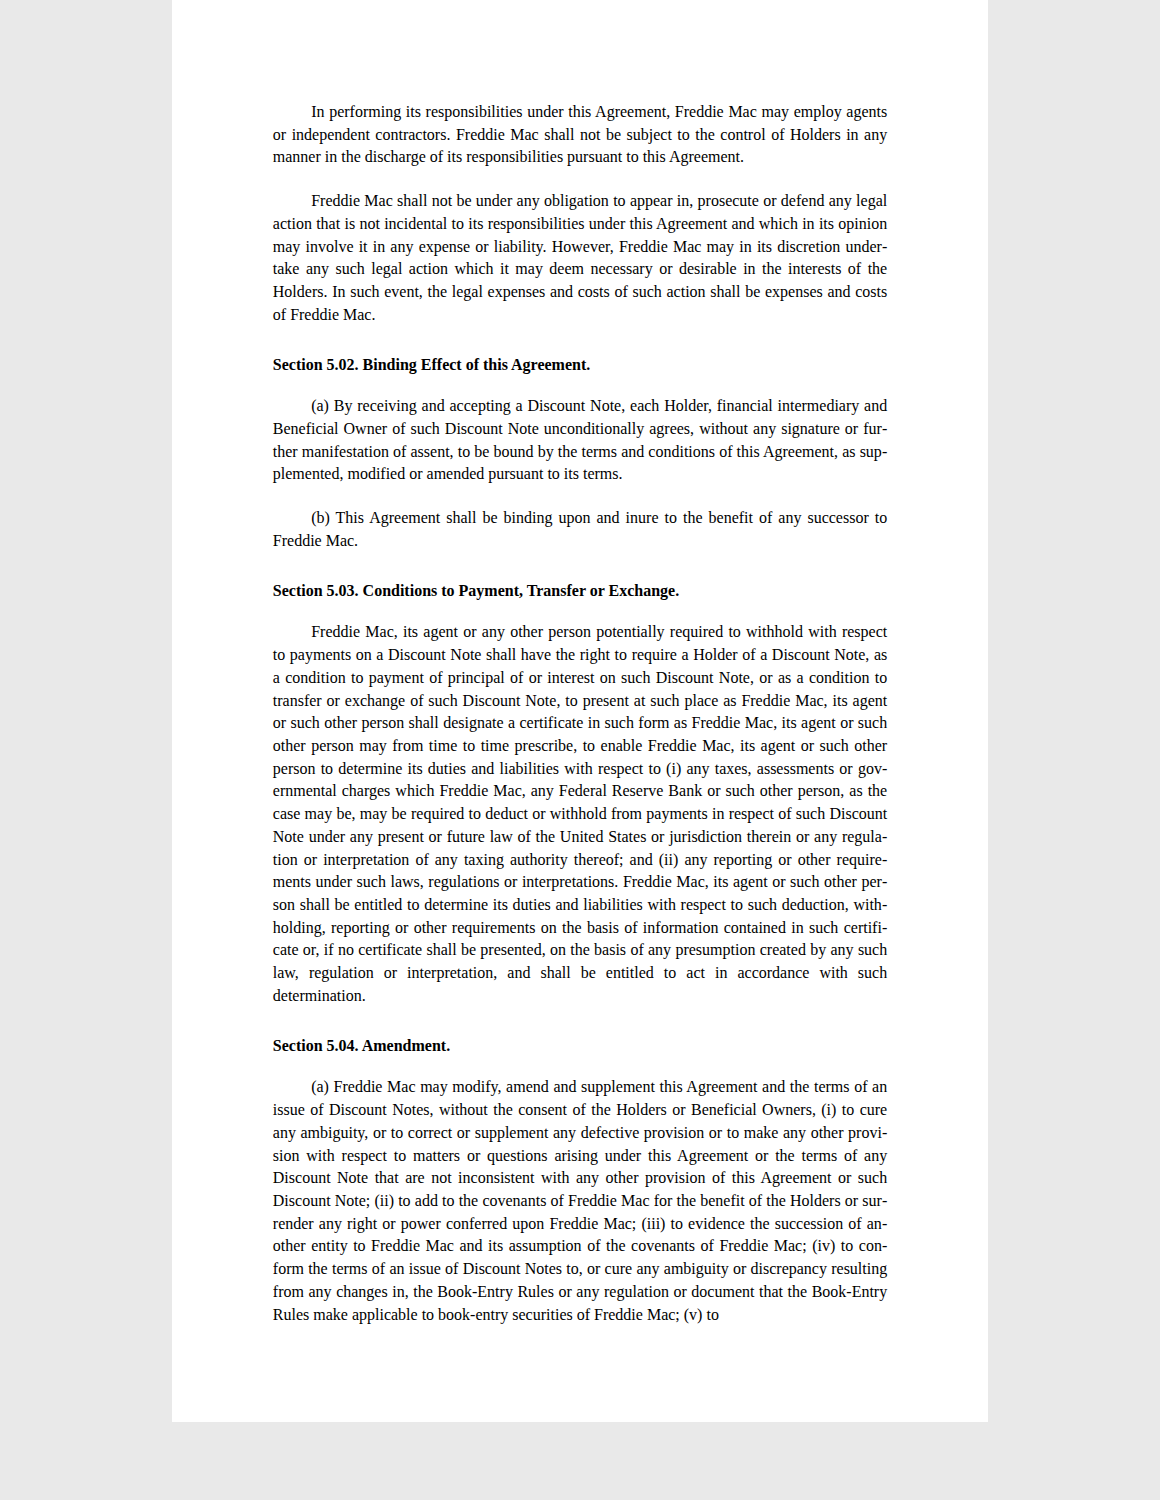In performing its responsibilities under this Agreement, Freddie Mac may employ agents or independent contractors. Freddie Mac shall not be subject to the control of Holders in any manner in the discharge of its responsibilities pursuant to this Agreement.
Freddie Mac shall not be under any obligation to appear in, prosecute or defend any legal action that is not incidental to its responsibilities under this Agreement and which in its opinion may involve it in any expense or liability. However, Freddie Mac may in its discretion undertake any such legal action which it may deem necessary or desirable in the interests of the Holders. In such event, the legal expenses and costs of such action shall be expenses and costs of Freddie Mac.
Section 5.02. Binding Effect of this Agreement.
(a) By receiving and accepting a Discount Note, each Holder, financial intermediary and Beneficial Owner of such Discount Note unconditionally agrees, without any signature or further manifestation of assent, to be bound by the terms and conditions of this Agreement, as supplemented, modified or amended pursuant to its terms.
(b) This Agreement shall be binding upon and inure to the benefit of any successor to Freddie Mac.
Section 5.03. Conditions to Payment, Transfer or Exchange.
Freddie Mac, its agent or any other person potentially required to withhold with respect to payments on a Discount Note shall have the right to require a Holder of a Discount Note, as a condition to payment of principal of or interest on such Discount Note, or as a condition to transfer or exchange of such Discount Note, to present at such place as Freddie Mac, its agent or such other person shall designate a certificate in such form as Freddie Mac, its agent or such other person may from time to time prescribe, to enable Freddie Mac, its agent or such other person to determine its duties and liabilities with respect to (i) any taxes, assessments or governmental charges which Freddie Mac, any Federal Reserve Bank or such other person, as the case may be, may be required to deduct or withhold from payments in respect of such Discount Note under any present or future law of the United States or jurisdiction therein or any regulation or interpretation of any taxing authority thereof; and (ii) any reporting or other requirements under such laws, regulations or interpretations. Freddie Mac, its agent or such other person shall be entitled to determine its duties and liabilities with respect to such deduction, withholding, reporting or other requirements on the basis of information contained in such certificate or, if no certificate shall be presented, on the basis of any presumption created by any such law, regulation or interpretation, and shall be entitled to act in accordance with such determination.
Section 5.04. Amendment.
(a) Freddie Mac may modify, amend and supplement this Agreement and the terms of an issue of Discount Notes, without the consent of the Holders or Beneficial Owners, (i) to cure any ambiguity, or to correct or supplement any defective provision or to make any other provision with respect to matters or questions arising under this Agreement or the terms of any Discount Note that are not inconsistent with any other provision of this Agreement or such Discount Note; (ii) to add to the covenants of Freddie Mac for the benefit of the Holders or surrender any right or power conferred upon Freddie Mac; (iii) to evidence the succession of another entity to Freddie Mac and its assumption of the covenants of Freddie Mac; (iv) to conform the terms of an issue of Discount Notes to, or cure any ambiguity or discrepancy resulting from any changes in, the Book-Entry Rules or any regulation or document that the Book-Entry Rules make applicable to book-entry securities of Freddie Mac; (v) to